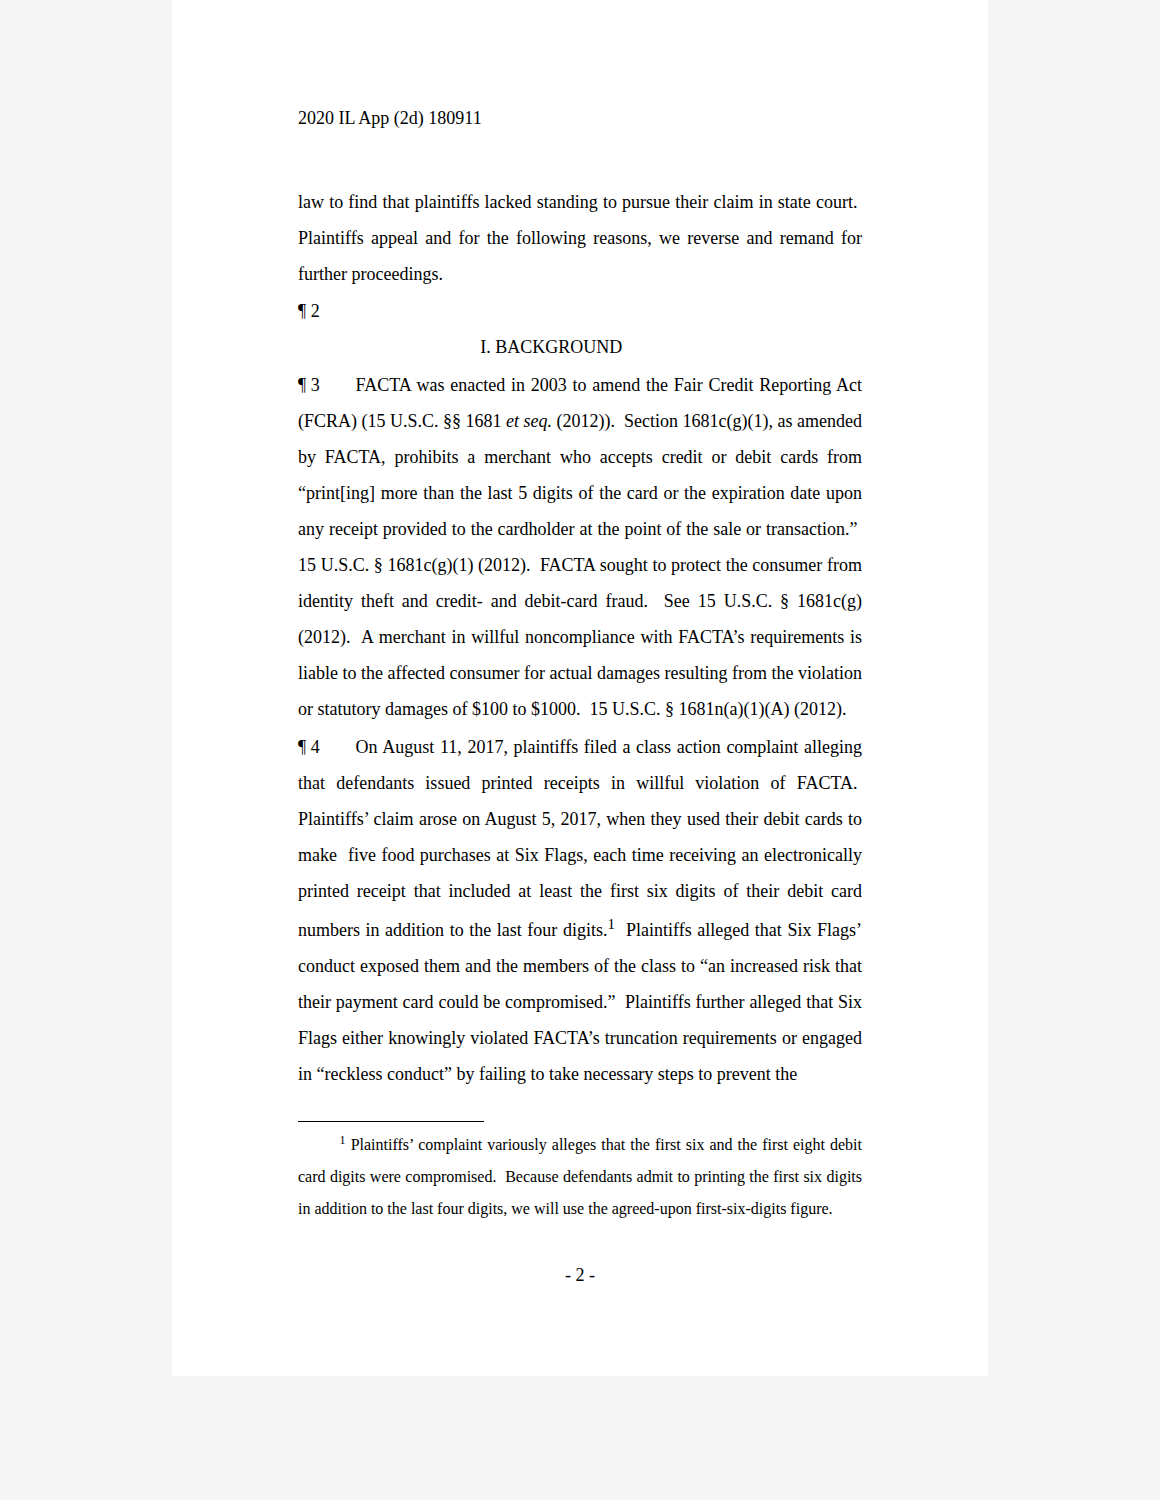2020 IL App (2d) 180911
law to find that plaintiffs lacked standing to pursue their claim in state court. Plaintiffs appeal and for the following reasons, we reverse and remand for further proceedings.
¶ 2 I. BACKGROUND
¶ 3 FACTA was enacted in 2003 to amend the Fair Credit Reporting Act (FCRA) (15 U.S.C. §§ 1681 et seq. (2012)). Section 1681c(g)(1), as amended by FACTA, prohibits a merchant who accepts credit or debit cards from “print[ing] more than the last 5 digits of the card or the expiration date upon any receipt provided to the cardholder at the point of the sale or transaction.” 15 U.S.C. § 1681c(g)(1) (2012). FACTA sought to protect the consumer from identity theft and credit- and debit-card fraud. See 15 U.S.C. § 1681c(g) (2012). A merchant in willful noncompliance with FACTA’s requirements is liable to the affected consumer for actual damages resulting from the violation or statutory damages of $100 to $1000. 15 U.S.C. § 1681n(a)(1)(A) (2012).
¶ 4 On August 11, 2017, plaintiffs filed a class action complaint alleging that defendants issued printed receipts in willful violation of FACTA. Plaintiffs’ claim arose on August 5, 2017, when they used their debit cards to make five food purchases at Six Flags, each time receiving an electronically printed receipt that included at least the first six digits of their debit card numbers in addition to the last four digits.1 Plaintiffs alleged that Six Flags’ conduct exposed them and the members of the class to “an increased risk that their payment card could be compromised.” Plaintiffs further alleged that Six Flags either knowingly violated FACTA’s truncation requirements or engaged in “reckless conduct” by failing to take necessary steps to prevent the
1 Plaintiffs’ complaint variously alleges that the first six and the first eight debit card digits were compromised. Because defendants admit to printing the first six digits in addition to the last four digits, we will use the agreed-upon first-six-digits figure.
- 2 -